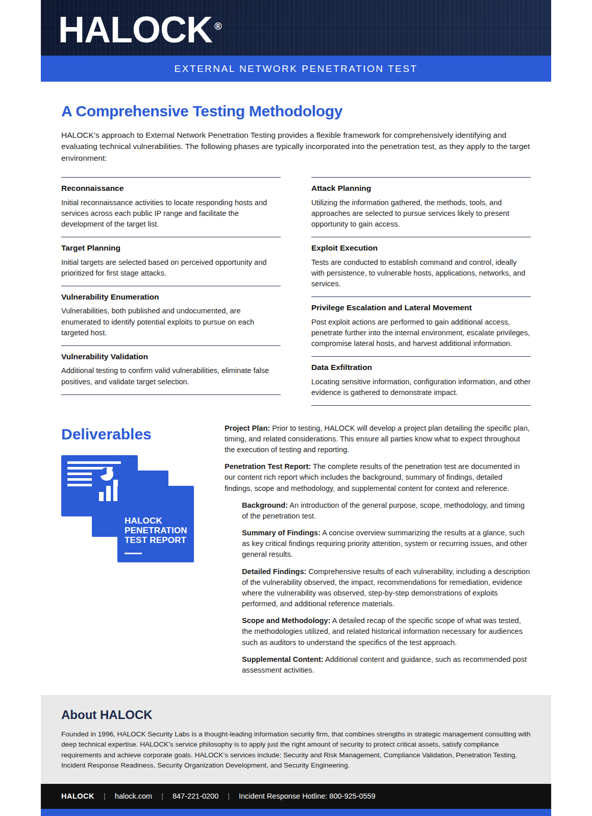HALOCK®
External Network Penetration Test
A Comprehensive Testing Methodology
HALOCK’s approach to External Network Penetration Testing provides a flexible framework for comprehensively identifying and evaluating technical vulnerabilities. The following phases are typically incorporated into the penetration test, as they apply to the target environment:
Reconnaissance
Initial reconnaissance activities to locate responding hosts and services across each public IP range and facilitate the development of the target list.
Target Planning
Initial targets are selected based on perceived opportunity and prioritized for first stage attacks.
Vulnerability Enumeration
Vulnerabilities, both published and undocumented, are enumerated to identify potential exploits to pursue on each targeted host.
Vulnerability Validation
Additional testing to confirm valid vulnerabilities, eliminate false positives, and validate target selection.
Attack Planning
Utilizing the information gathered, the methods, tools, and approaches are selected to pursue services likely to present opportunity to gain access.
Exploit Execution
Tests are conducted to establish command and control, ideally with persistence, to vulnerable hosts, applications, networks, and services.
Privilege Escalation and Lateral Movement
Post exploit actions are performed to gain additional access, penetrate further into the internal environment, escalate privileges, compromise lateral hosts, and harvest additional information.
Data Exfiltration
Locating sensitive information, configuration information, and other evidence is gathered to demonstrate impact.
Deliverables
HALOCK
PENETRATION
TEST REPORT
Project Plan: Prior to testing, HALOCK will develop a project plan detailing the specific plan, timing, and related considerations. This ensure all parties know what to expect throughout the execution of testing and reporting.
Penetration Test Report: The complete results of the penetration test are documented in our content rich report which includes the background, summary of findings, detailed findings, scope and methodology, and supplemental content for context and reference.
Background: An introduction of the general purpose, scope, methodology, and timing of the penetration test.
Summary of Findings: A concise overview summarizing the results at a glance, such as key critical findings requiring priority attention, system or recurring issues, and other general results.
Detailed Findings: Comprehensive results of each vulnerability, including a description of the vulnerability observed, the impact, recommendations for remediation, evidence where the vulnerability was observed, step-by-step demonstrations of exploits performed, and additional reference materials.
Scope and Methodology: A detailed recap of the specific scope of what was tested, the methodologies utilized, and related historical information necessary for audiences such as auditors to understand the specifics of the test approach.
Supplemental Content: Additional content and guidance, such as recommended post assessment activities.
About HALOCK
Founded in 1996, HALOCK Security Labs is a thought-leading information security firm, that combines strengths in strategic management consulting with deep technical expertise. HALOCK’s service philosophy is to apply just the right amount of security to protect critical assets, satisfy compliance requirements and achieve corporate goals. HALOCK’s services include: Security and Risk Management, Compliance Validation, Penetration Testing, Incident Response Readiness, Security Organization Development, and Security Engineering.
HALOCK | halock.com | 847-221-0200 | Incident Response Hotline: 800-925-0559